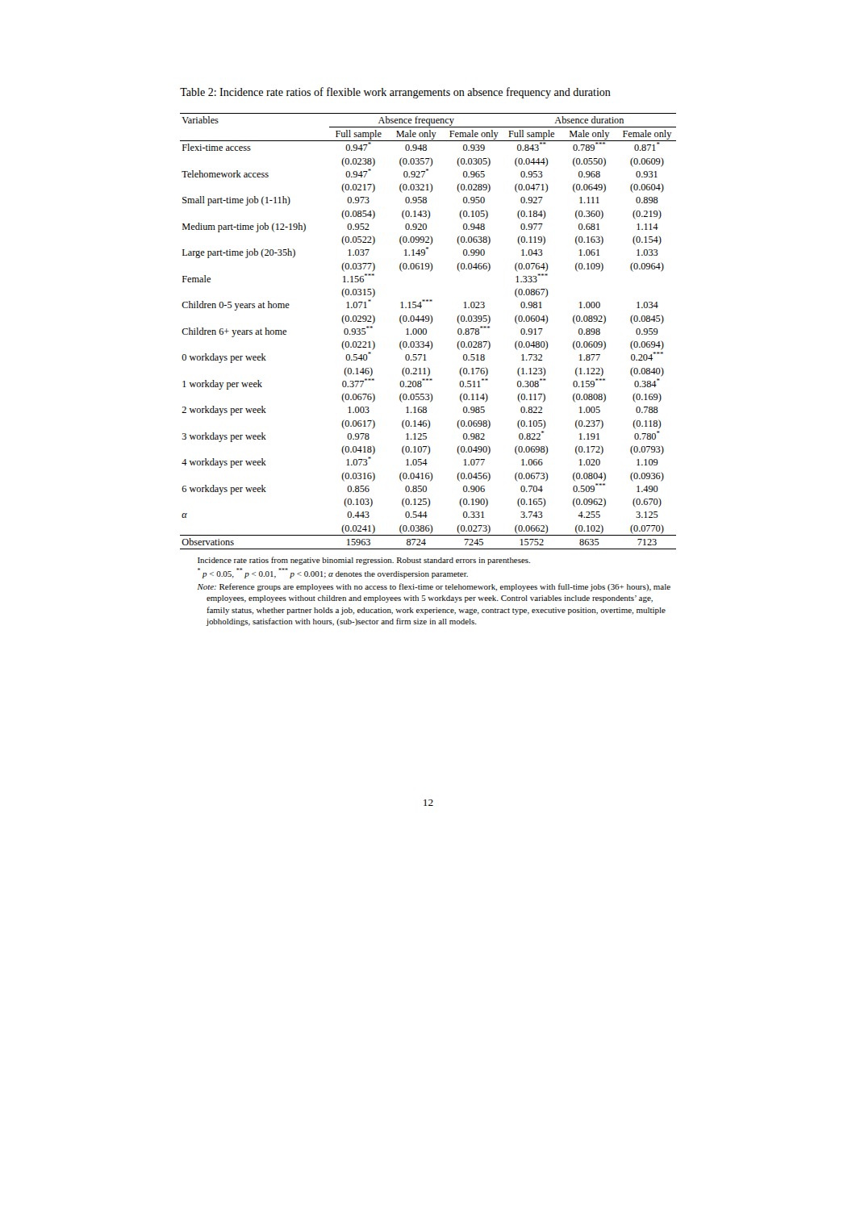Table 2: Incidence rate ratios of flexible work arrangements on absence frequency and duration
| Variables | Absence frequency | Absence duration |
| --- | --- | --- |
| | Full sample | Male only | Female only | Full sample | Male only | Female only |
| Flexi-time access | 0.947 * | 0.948 | 0.939 | 0.843 ** | 0.789 *** | 0.871 * |
| | (0.0238) | (0.0357) | (0.0305) | (0.0444) | (0.0550) | (0.0609) |
| Telehomework access | 0.947 * | 0.927 * | 0.965 | 0.953 | 0.968 | 0.931 |
| | (0.0217) | (0.0321) | (0.0289) | (0.0471) | (0.0649) | (0.0604) |
| Small part-time job (1-11h) | 0.973 | 0.958 | 0.950 | 0.927 | 1.111 | 0.898 |
| | (0.0854) | (0.143) | (0.105) | (0.184) | (0.360) | (0.219) |
| Medium part-time job (12-19h) | 0.952 | 0.920 | 0.948 | 0.977 | 0.681 | 1.114 |
| | (0.0522) | (0.0992) | (0.0638) | (0.119) | (0.163) | (0.154) |
| Large part-time job (20-35h) | 1.037 | 1.149 * | 0.990 | 1.043 | 1.061 | 1.033 |
| | (0.0377) | (0.0619) | (0.0466) | (0.0764) | (0.109) | (0.0964) |
| Female | 1.156 *** | | | 1.333 *** | | |
| | (0.0315) | | | (0.0867) | | |
| Children 0-5 years at home | 1.071 * | 1.154 *** | 1.023 | 0.981 | 1.000 | 1.034 |
| | (0.0292) | (0.0449) | (0.0395) | (0.0604) | (0.0892) | (0.0845) |
| Children 6+ years at home | 0.935 ** | 1.000 | 0.878 *** | 0.917 | 0.898 | 0.959 |
| | (0.0221) | (0.0334) | (0.0287) | (0.0480) | (0.0609) | (0.0694) |
| 0 workdays per week | 0.540 * | 0.571 | 0.518 | 1.732 | 1.877 | 0.204 *** |
| | (0.146) | (0.211) | (0.176) | (1.123) | (1.122) | (0.0840) |
| 1 workday per week | 0.377 *** | 0.208 *** | 0.511 ** | 0.308 ** | 0.159 *** | 0.384 * |
| | (0.0676) | (0.0553) | (0.114) | (0.117) | (0.0808) | (0.169) |
| 2 workdays per week | 1.003 | 1.168 | 0.985 | 0.822 | 1.005 | 0.788 |
| | (0.0617) | (0.146) | (0.0698) | (0.105) | (0.237) | (0.118) |
| 3 workdays per week | 0.978 | 1.125 | 0.982 | 0.822 * | 1.191 | 0.780 * |
| | (0.0418) | (0.107) | (0.0490) | (0.0698) | (0.172) | (0.0793) |
| 4 workdays per week | 1.073 * | 1.054 | 1.077 | 1.066 | 1.020 | 1.109 |
| | (0.0316) | (0.0416) | (0.0456) | (0.0673) | (0.0804) | (0.0936) |
| 6 workdays per week | 0.856 | 0.850 | 0.906 | 0.704 | 0.509 *** | 1.490 |
| | (0.103) | (0.125) | (0.190) | (0.165) | (0.0962) | (0.670) |
| α | 0.443 | 0.544 | 0.331 | 3.743 | 4.255 | 3.125 |
| | (0.0241) | (0.0386) | (0.0273) | (0.0662) | (0.102) | (0.0770) |
| Observations | 15963 | 8724 | 7245 | 15752 | 8635 | 7123 |
Incidence rate ratios from negative binomial regression. Robust standard errors in parentheses.
* p < 0.05, ** p < 0.01, *** p < 0.001; α denotes the overdispersion parameter.
Note: Reference groups are employees with no access to flexi-time or telehomework, employees with full-time jobs (36+ hours), male employees, employees without children and employees with 5 workdays per week. Control variables include respondents’ age, family status, whether partner holds a job, education, work experience, wage, contract type, executive position, overtime, multiple jobholdings, satisfaction with hours, (sub-)sector and firm size in all models.
12